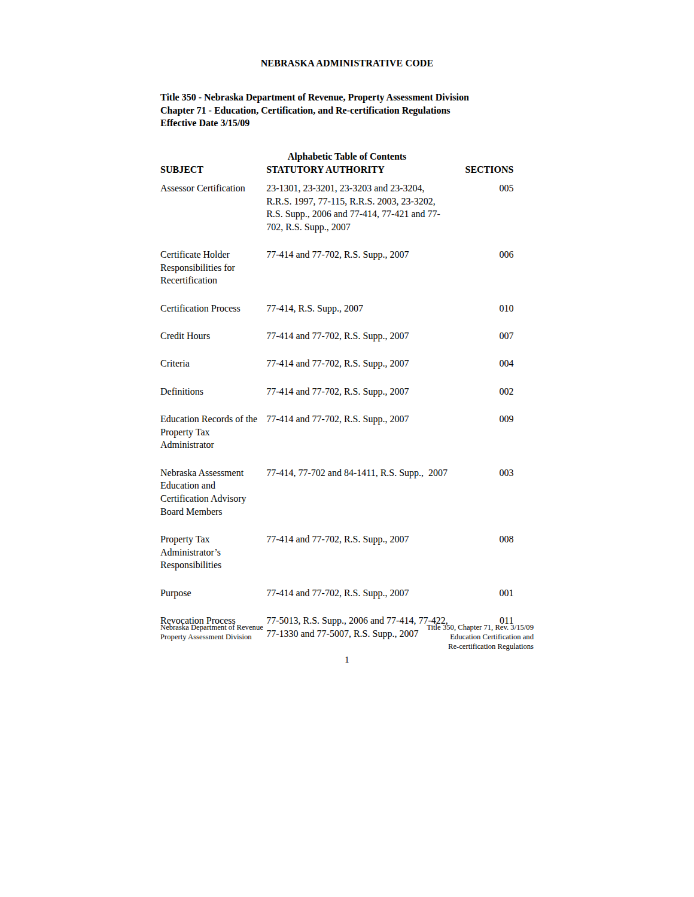NEBRASKA ADMINISTRATIVE CODE
Title 350 - Nebraska Department of Revenue, Property Assessment Division
Chapter 71 - Education, Certification, and Re-certification Regulations
Effective Date 3/15/09
Alphabetic Table of Contents
| SUBJECT | STATUTORY AUTHORITY | SECTIONS |
| --- | --- | --- |
| Assessor Certification | 23-1301, 23-3201, 23-3203 and 23-3204, R.R.S. 1997, 77-115, R.R.S. 2003, 23-3202, R.S. Supp., 2006 and 77-414, 77-421 and 77-702, R.S. Supp., 2007 | 005 |
| Certificate Holder Responsibilities for Recertification | 77-414 and 77-702, R.S. Supp., 2007 | 006 |
| Certification Process | 77-414, R.S. Supp., 2007 | 010 |
| Credit Hours | 77-414 and 77-702, R.S. Supp., 2007 | 007 |
| Criteria | 77-414 and 77-702, R.S. Supp., 2007 | 004 |
| Definitions | 77-414 and 77-702, R.S. Supp., 2007 | 002 |
| Education Records of the Property Tax Administrator | 77-414 and 77-702, R.S. Supp., 2007 | 009 |
| Nebraska Assessment Education and Certification Advisory Board Members | 77-414, 77-702 and 84-1411, R.S. Supp., 2007 | 003 |
| Property Tax Administrator’s Responsibilities | 77-414 and 77-702, R.S. Supp., 2007 | 008 |
| Purpose | 77-414 and 77-702, R.S. Supp., 2007 | 001 |
| Revocation Process | 77-5013, R.S. Supp., 2006 and 77-414, 77-422, 77-1330 and 77-5007, R.S. Supp., 2007 | 011 |
Nebraska Department of Revenue
Property Assessment Division
Title 350, Chapter 71, Rev. 3/15/09
Education Certification and
Re-certification Regulations
1